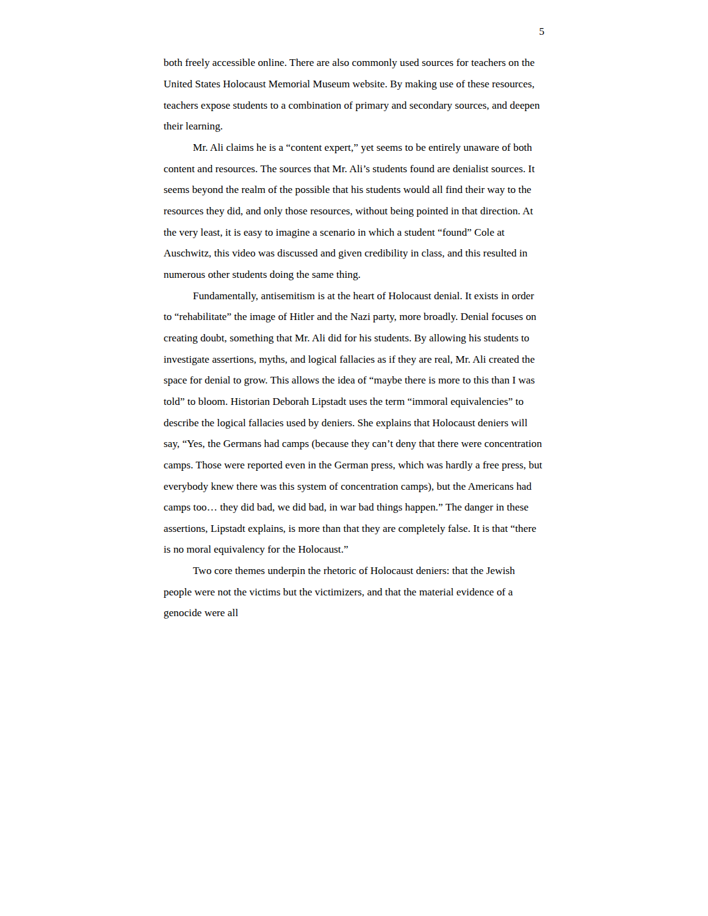5
both freely accessible online. There are also commonly used sources for teachers on the United States Holocaust Memorial Museum website. By making use of these resources, teachers expose students to a combination of primary and secondary sources, and deepen their learning.
Mr. Ali claims he is a “content expert,” yet seems to be entirely unaware of both content and resources. The sources that Mr. Ali’s students found are denialist sources. It seems beyond the realm of the possible that his students would all find their way to the resources they did, and only those resources, without being pointed in that direction. At the very least, it is easy to imagine a scenario in which a student “found” Cole at Auschwitz, this video was discussed and given credibility in class, and this resulted in numerous other students doing the same thing.
Fundamentally, antisemitism is at the heart of Holocaust denial. It exists in order to “rehabilitate” the image of Hitler and the Nazi party, more broadly. Denial focuses on creating doubt, something that Mr. Ali did for his students. By allowing his students to investigate assertions, myths, and logical fallacies as if they are real, Mr. Ali created the space for denial to grow. This allows the idea of “maybe there is more to this than I was told” to bloom. Historian Deborah Lipstadt uses the term “immoral equivalencies” to describe the logical fallacies used by deniers. She explains that Holocaust deniers will say, “Yes, the Germans had camps (because they can’t deny that there were concentration camps. Those were reported even in the German press, which was hardly a free press, but everybody knew there was this system of concentration camps), but the Americans had camps too… they did bad, we did bad, in war bad things happen.” The danger in these assertions, Lipstadt explains, is more than that they are completely false. It is that “there is no moral equivalency for the Holocaust.”
Two core themes underpin the rhetoric of Holocaust deniers: that the Jewish people were not the victims but the victimizers, and that the material evidence of a genocide were all